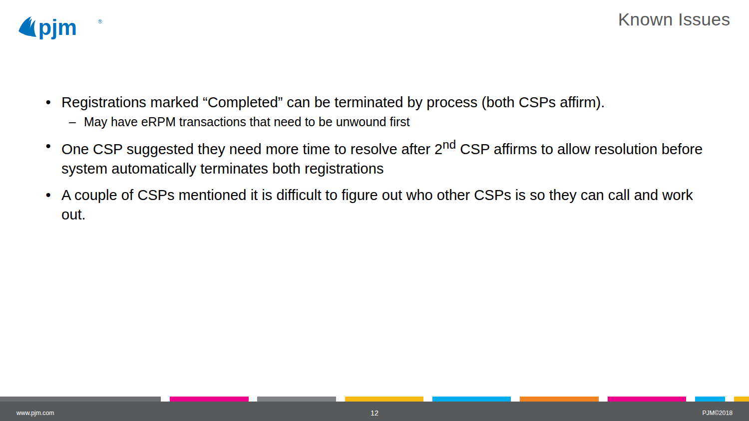pjm ®
Known Issues
Registrations marked “Completed” can be terminated by process (both CSPs affirm).
May have eRPM transactions that need to be unwound first
One CSP suggested they need more time to resolve after 2nd CSP affirms to allow resolution before system automatically terminates both registrations
A couple of CSPs mentioned it is difficult to figure out who other CSPs is so they can call and work out.
www.pjm.com
12
PJM©2018